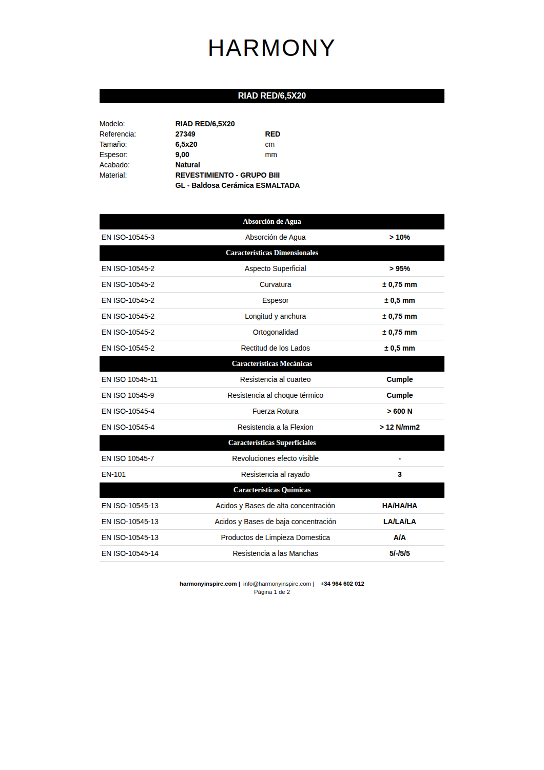HARMONY
RIAD RED/6,5X20
| Modelo: | RIAD RED/6,5X20 |
| Referencia: | 27349 | RED | |
| Tamaño: | 6,5x20 | cm | |
| Espesor: | 9,00 | mm | |
| Acabado: | Natural |
| Material: | REVESTIMIENTO - GRUPO BIII |
| | GL - Baldosa Cerámica ESMALTADA |
| Absorción de Agua |
| EN ISO-10545-3 | Absorción de Agua | > 10% |
| Características Dimensionales |
| EN ISO-10545-2 | Aspecto Superficial | > 95% |
| EN ISO-10545-2 | Curvatura | ± 0,75 mm |
| EN ISO-10545-2 | Espesor | ± 0,5 mm |
| EN ISO-10545-2 | Longitud y anchura | ± 0,75 mm |
| EN ISO-10545-2 | Ortogonalidad | ± 0,75 mm |
| EN ISO-10545-2 | Rectitud de los Lados | ± 0,5 mm |
| Características Mecánicas |
| EN ISO 10545-11 | Resistencia al cuarteo | Cumple |
| EN ISO 10545-9 | Resistencia al choque térmico | Cumple |
| EN ISO-10545-4 | Fuerza Rotura | > 600 N |
| EN ISO-10545-4 | Resistencia a la Flexion | > 12 N/mm2 |
| Características Superficiales |
| EN ISO 10545-7 | Revoluciones efecto visible | - |
| EN-101 | Resistencia al rayado | 3 |
| Características Químicas |
| EN ISO-10545-13 | Acidos y Bases de alta concentración | HA/HA/HA |
| EN ISO-10545-13 | Acidos y Bases de baja concentración | LA/LA/LA |
| EN ISO-10545-13 | Productos de Limpieza Domestica | A/A |
| EN ISO-10545-14 | Resistencia a las Manchas | 5/-/5/5 |
harmonyinspire.com | info@harmonyinspire.com | +34 964 602 012
Página 1 de 2